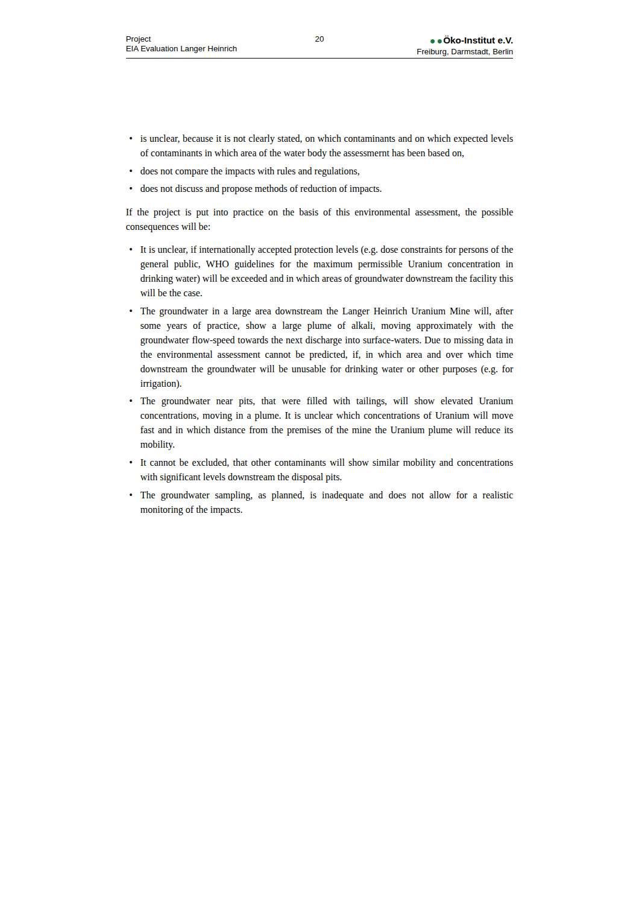| Project EIA Evaluation Langer Heinrich | 20 | ● ● Öko-Institut e.V. Freiburg, Darmstadt, Berlin |
is unclear, because it is not clearly stated, on which contaminants and on which expected levels of contaminants in which area of the water body the assessmernt has been based on,
does not compare the impacts with rules and regulations,
does not discuss and propose methods of reduction of impacts.
If the project is put into practice on the basis of this environmental assessment, the possible consequences will be:
It is unclear, if internationally accepted protection levels (e.g. dose constraints for persons of the general public, WHO guidelines for the maximum permissible Uranium concentration in drinking water) will be exceeded and in which areas of groundwater downstream the facility this will be the case.
The groundwater in a large area downstream the Langer Heinrich Uranium Mine will, after some years of practice, show a large plume of alkali, moving approximately with the groundwater flow-speed towards the next discharge into surface-waters. Due to missing data in the environmental assessment cannot be predicted, if, in which area and over which time downstream the groundwater will be unusable for drinking water or other purposes (e.g. for irrigation).
The groundwater near pits, that were filled with tailings, will show elevated Uranium concentrations, moving in a plume. It is unclear which concentrations of Uranium will move fast and in which distance from the premises of the mine the Uranium plume will reduce its mobility.
It cannot be excluded, that other contaminants will show similar mobility and concentrations with significant levels downstream the disposal pits.
The groundwater sampling, as planned, is inadequate and does not allow for a realistic monitoring of the impacts.